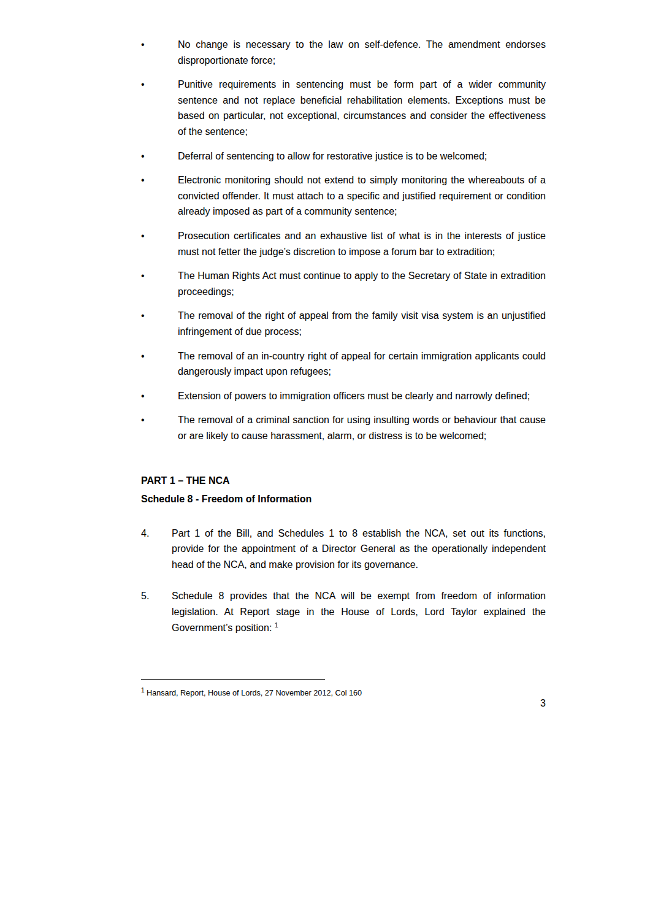No change is necessary to the law on self-defence. The amendment endorses disproportionate force;
Punitive requirements in sentencing must be form part of a wider community sentence and not replace beneficial rehabilitation elements. Exceptions must be based on particular, not exceptional, circumstances and consider the effectiveness of the sentence;
Deferral of sentencing to allow for restorative justice is to be welcomed;
Electronic monitoring should not extend to simply monitoring the whereabouts of a convicted offender. It must attach to a specific and justified requirement or condition already imposed as part of a community sentence;
Prosecution certificates and an exhaustive list of what is in the interests of justice must not fetter the judge’s discretion to impose a forum bar to extradition;
The Human Rights Act must continue to apply to the Secretary of State in extradition proceedings;
The removal of the right of appeal from the family visit visa system is an unjustified infringement of due process;
The removal of an in-country right of appeal for certain immigration applicants could dangerously impact upon refugees;
Extension of powers to immigration officers must be clearly and narrowly defined;
The removal of a criminal sanction for using insulting words or behaviour that cause or are likely to cause harassment, alarm, or distress is to be welcomed;
PART 1 – THE NCA
Schedule 8 - Freedom of Information
Part 1 of the Bill, and Schedules 1 to 8 establish the NCA, set out its functions, provide for the appointment of a Director General as the operationally independent head of the NCA, and make provision for its governance.
Schedule 8 provides that the NCA will be exempt from freedom of information legislation. At Report stage in the House of Lords, Lord Taylor explained the Government’s position: 1
1 Hansard, Report, House of Lords, 27 November 2012, Col 160
3